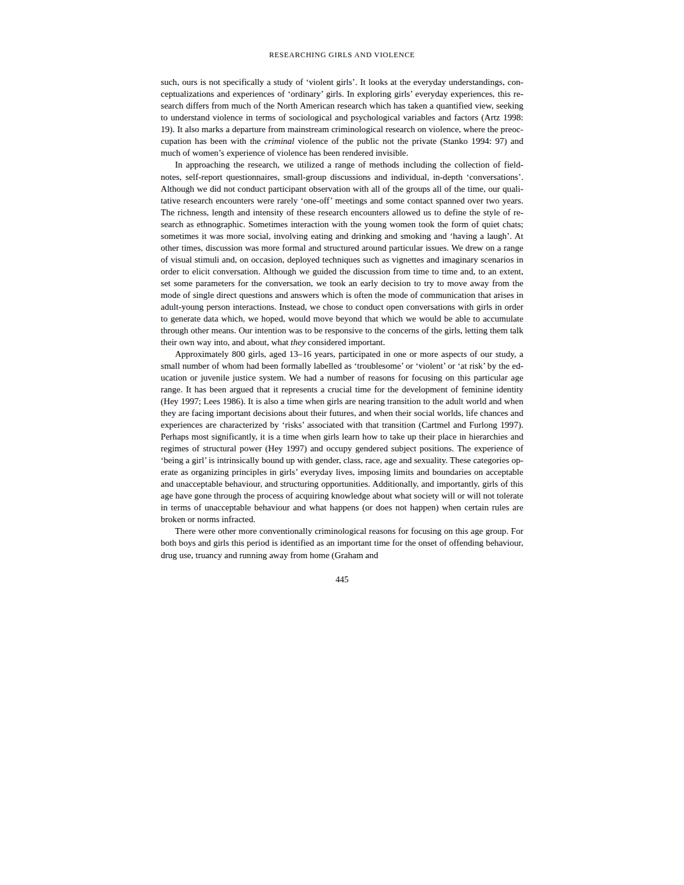Researching Girls and Violence
such, ours is not specifically a study of ‘violent girls’. It looks at the everyday understandings, conceptualizations and experiences of ‘ordinary’ girls. In exploring girls’ everyday experiences, this research differs from much of the North American research which has taken a quantified view, seeking to understand violence in terms of sociological and psychological variables and factors (Artz 1998: 19). It also marks a departure from mainstream criminological research on violence, where the preoccupation has been with the criminal violence of the public not the private (Stanko 1994: 97) and much of women’s experience of violence has been rendered invisible.
In approaching the research, we utilized a range of methods including the collection of field-notes, self-report questionnaires, small-group discussions and individual, in-depth ‘conversations’. Although we did not conduct participant observation with all of the groups all of the time, our qualitative research encounters were rarely ‘one-off’ meetings and some contact spanned over two years. The richness, length and intensity of these research encounters allowed us to define the style of research as ethnographic. Sometimes interaction with the young women took the form of quiet chats; sometimes it was more social, involving eating and drinking and smoking and ‘having a laugh’. At other times, discussion was more formal and structured around particular issues. We drew on a range of visual stimuli and, on occasion, deployed techniques such as vignettes and imaginary scenarios in order to elicit conversation. Although we guided the discussion from time to time and, to an extent, set some parameters for the conversation, we took an early decision to try to move away from the mode of single direct questions and answers which is often the mode of communication that arises in adult-young person interactions. Instead, we chose to conduct open conversations with girls in order to generate data which, we hoped, would move beyond that which we would be able to accumulate through other means. Our intention was to be responsive to the concerns of the girls, letting them talk their own way into, and about, what they considered important.
Approximately 800 girls, aged 13–16 years, participated in one or more aspects of our study, a small number of whom had been formally labelled as ‘troublesome’ or ‘violent’ or ‘at risk’ by the education or juvenile justice system. We had a number of reasons for focusing on this particular age range. It has been argued that it represents a crucial time for the development of feminine identity (Hey 1997; Lees 1986). It is also a time when girls are nearing transition to the adult world and when they are facing important decisions about their futures, and when their social worlds, life chances and experiences are characterized by ‘risks’ associated with that transition (Cartmel and Furlong 1997). Perhaps most significantly, it is a time when girls learn how to take up their place in hierarchies and regimes of structural power (Hey 1997) and occupy gendered subject positions. The experience of ‘being a girl’ is intrinsically bound up with gender, class, race, age and sexuality. These categories operate as organizing principles in girls’ everyday lives, imposing limits and boundaries on acceptable and unacceptable behaviour, and structuring opportunities. Additionally, and importantly, girls of this age have gone through the process of acquiring knowledge about what society will or will not tolerate in terms of unacceptable behaviour and what happens (or does not happen) when certain rules are broken or norms infracted.
There were other more conventionally criminological reasons for focusing on this age group. For both boys and girls this period is identified as an important time for the onset of offending behaviour, drug use, truancy and running away from home (Graham and
445